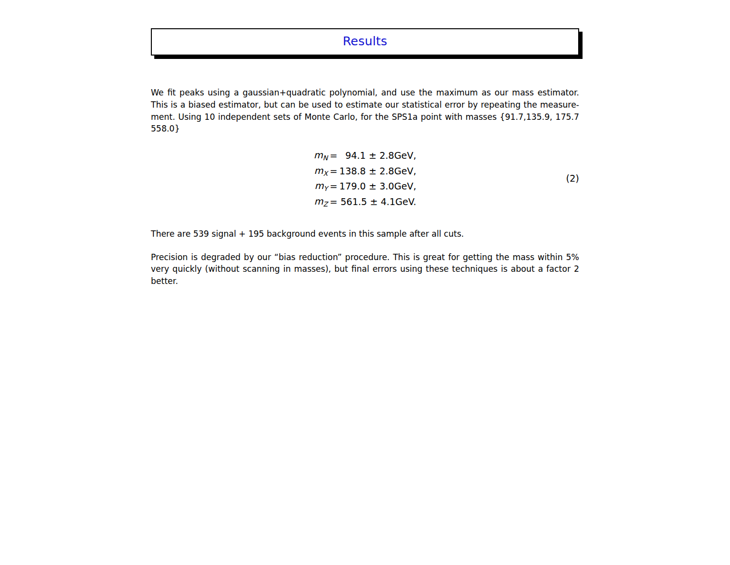Results
We fit peaks using a gaussian+quadratic polynomial, and use the maximum as our mass estimator. This is a biased estimator, but can be used to estimate our statistical error by repeating the measurement. Using 10 independent sets of Monte Carlo, for the SPS1a point with masses {91.7,135.9, 175.7 558.0}
| m N | = | 94.1 ± 2.8GeV, |
| m X | = | 138.8 ± 2.8GeV, |
| m Y | = | 179.0 ± 3.0GeV, |
| m Z | = | 561.5 ± 4.1GeV. |
(2)
There are 539 signal + 195 background events in this sample after all cuts.
Precision is degraded by our “bias reduction” procedure. This is great for getting the mass within 5% very quickly (without scanning in masses), but final errors using these techniques is about a factor 2 better.